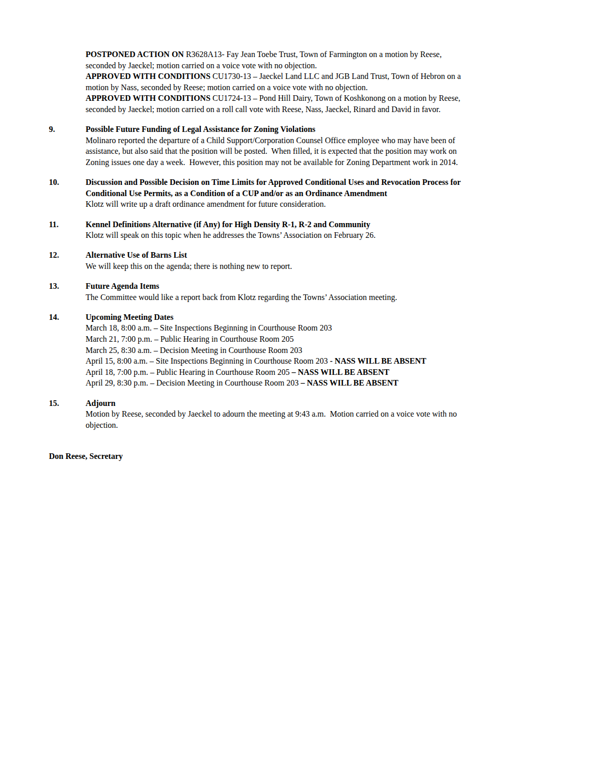POSTPONED ACTION ON R3628A13- Fay Jean Toebe Trust, Town of Farmington on a motion by Reese, seconded by Jaeckel; motion carried on a voice vote with no objection.
APPROVED WITH CONDITIONS CU1730-13 – Jaeckel Land LLC and JGB Land Trust, Town of Hebron on a motion by Nass, seconded by Reese; motion carried on a voice vote with no objection.
APPROVED WITH CONDITIONS CU1724-13 – Pond Hill Dairy, Town of Koshkonong on a motion by Reese, seconded by Jaeckel; motion carried on a roll call vote with Reese, Nass, Jaeckel, Rinard and David in favor.
9.
Possible Future Funding of Legal Assistance for Zoning Violations
Molinaro reported the departure of a Child Support/Corporation Counsel Office employee who may have been of assistance, but also said that the position will be posted. When filled, it is expected that the position may work on Zoning issues one day a week. However, this position may not be available for Zoning Department work in 2014.
10.
Discussion and Possible Decision on Time Limits for Approved Conditional Uses and Revocation Process for Conditional Use Permits, as a Condition of a CUP and/or as an Ordinance Amendment
Klotz will write up a draft ordinance amendment for future consideration.
11.
Kennel Definitions Alternative (if Any) for High Density R-1, R-2 and Community
Klotz will speak on this topic when he addresses the Towns’ Association on February 26.
12.
Alternative Use of Barns List
We will keep this on the agenda; there is nothing new to report.
13.
Future Agenda Items
The Committee would like a report back from Klotz regarding the Towns’ Association meeting.
14.
Upcoming Meeting Dates
March 18, 8:00 a.m. – Site Inspections Beginning in Courthouse Room 203
March 21, 7:00 p.m. – Public Hearing in Courthouse Room 205
March 25, 8:30 a.m. – Decision Meeting in Courthouse Room 203
April 15, 8:00 a.m. – Site Inspections Beginning in Courthouse Room 203 - NASS WILL BE ABSENT
April 18, 7:00 p.m. – Public Hearing in Courthouse Room 205 – NASS WILL BE ABSENT
April 29, 8:30 p.m. – Decision Meeting in Courthouse Room 203 – NASS WILL BE ABSENT
15.
Adjourn
Motion by Reese, seconded by Jaeckel to adourn the meeting at 9:43 a.m. Motion carried on a voice vote with no objection.
Don Reese, Secretary